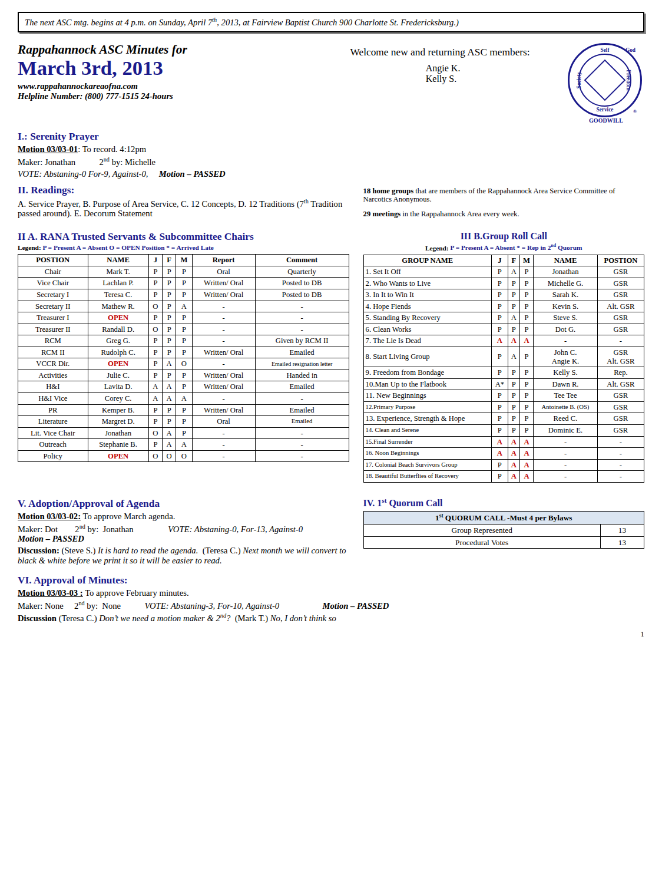The next ASC mtg. begins at 4 p.m. on Sunday, April 7th, 2013, at Fairview Baptist Church 900 Charlotte St. Fredericksburg.)
Rappahannock ASC Minutes for March 3rd, 2013
www.rappahannockareaofna.com
Helpline Number: (800) 777-1515 24-hours
Welcome new and returning ASC members:
Angie K.
Kelly S.
Self God Service Society Freedom ®
GOODWILL
I.: Serenity Prayer
Motion 03/03-01: To record. 4:12pm
Maker: Jonathan 2nd by: Michelle
VOTE: Abstaning-0 For-9, Against-0, Motion – PASSED
II. Readings:
A. Service Prayer, B. Purpose of Area Service, C. 12 Concepts, D. 12 Traditions (7th Tradition passed around). E. Decorum Statement
18 home groups that are members of the Rappahannock Area Service Committee of Narcotics Anonymous.
29 meetings in the Rappahannock Area every week.
II A. RANA Trusted Servants & Subcommittee Chairs
Legend: P = Present A = Absent O = OPEN Position * = Arrived Late
| POSTION | NAME | J | F | M | Report | Comment |
| --- | --- | --- | --- | --- | --- | --- |
| Chair | Mark T. | P | P | P | Oral | Quarterly |
| Vice Chair | Lachlan P. | P | P | P | Written/ Oral | Posted to DB |
| Secretary I | Teresa C. | P | P | P | Written/ Oral | Posted to DB |
| Secretary II | Mathew R. | O | P | A | - | - |
| Treasurer I | OPEN | P | P | P | - | - |
| Treasurer II | Randall D. | O | P | P | - | - |
| RCM | Greg G. | P | P | P | - | Given by RCM II |
| RCM II | Rudolph C. | P | P | P | Written/ Oral | Emailed |
| VCCR Dir. | OPEN | P | A | O | - | Emailed resignation letter |
| Activities | Julie C. | P | P | P | Written/ Oral | Handed in |
| H&I | Lavita D. | A | A | P | Written/ Oral | Emailed |
| H&I Vice | Corey C. | A | A | A | - | - |
| PR | Kemper B. | P | P | P | Written/ Oral | Emailed |
| Literature | Margret D. | P | P | P | Oral | Emailed |
| Lit. Vice Chair | Jonathan | O | A | P | - | - |
| Outreach | Stephanie B. | P | A | A | - | - |
| Policy | OPEN | O | O | O | - | - |
III B.Group Roll Call
Legend: P = Present A = Absent * = Rep in 2nd Quorum
| GROUP NAME | J | F | M | NAME | POSTION |
| --- | --- | --- | --- | --- | --- |
| 1. Set It Off | P | A | P | Jonathan | GSR |
| 2. Who Wants to Live | P | P | P | Michelle G. | GSR |
| 3. In It to Win It | P | P | P | Sarah K. | GSR |
| 4. Hope Fiends | P | P | P | Kevin S. | Alt. GSR |
| 5. Standing By Recovery | P | A | P | Steve S. | GSR |
| 6. Clean Works | P | P | P | Dot G. | GSR |
| 7. The Lie Is Dead | A | A | A | - | - |
| 8. Start Living Group | P | A | P | John C. Angie K. | GSR Alt. GSR |
| 9. Freedom from Bondage | P | P | P | Kelly S. | Rep. |
| 10.Man Up to the Flatbook | A* | P | P | Dawn R. | Alt. GSR |
| 11. New Beginnings | P | P | P | Tee Tee | GSR |
| 12.Primary Purpose | P | P | P | Antoinette B. (OS) | GSR |
| 13. Experience, Strength & Hope | P | P | P | Reed C. | GSR |
| 14. Clean and Serene | P | P | P | Dominic E. | GSR |
| 15.Final Surrender | A | A | A | - | - |
| 16. Noon Beginnings | A | A | A | - | - |
| 17. Colonial Beach Survivors Group | P | A | A | - | - |
| 18. Beautiful Butterflies of Recovery | P | A | A | - | - |
V. Adoption/Approval of Agenda
Motion 03/03-02: To approve March agenda.
Maker: Dot 2nd by: Jonathan VOTE: Abstaning-0, For-13, Against-0 Motion – PASSED
Discussion: (Steve S.) It is hard to read the agenda. (Teresa C.) Next month we will convert to black & white before we print it so it will be easier to read.
IV. 1st Quorum Call
| 1 st QUORUM CALL -Must 4 per Bylaws |
| --- |
| Group Represented | 13 |
| Procedural Votes | 13 |
VI. Approval of Minutes:
Motion 03/03-03 : To approve February minutes.
Maker: None 2nd by: None VOTE: Abstaning-3, For-10, Against-0 Motion – PASSED
Discussion (Teresa C.) Don’t we need a motion maker & 2nd? (Mark T.) No, I don’t think so
1